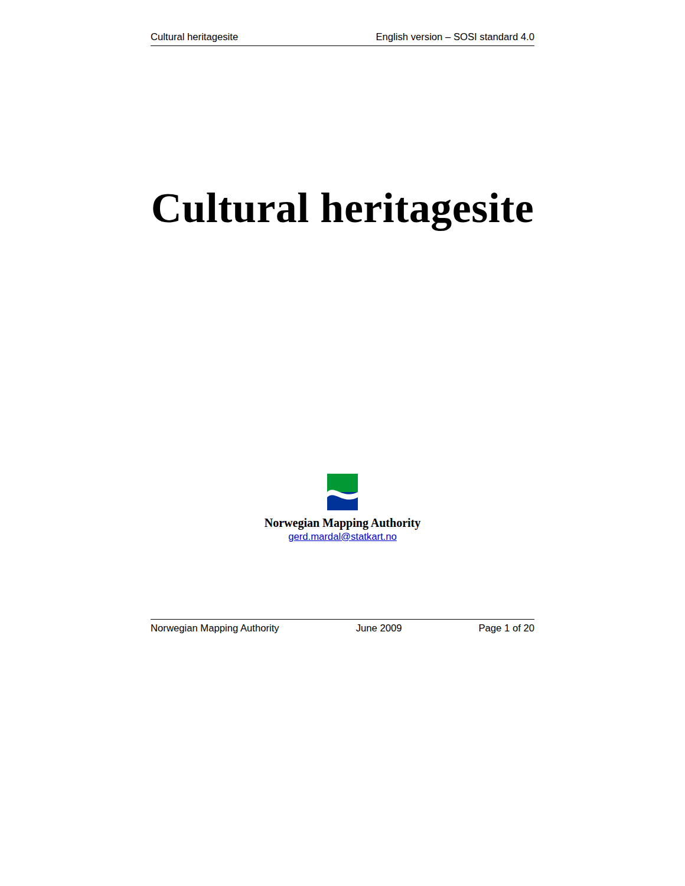Cultural heritagesite English version – SOSI standard 4.0
Cultural heritagesite
Norwegian Mapping Authority
gerd.mardal@statkart.no
Norwegian Mapping Authority June 2009 Page 1 of 20